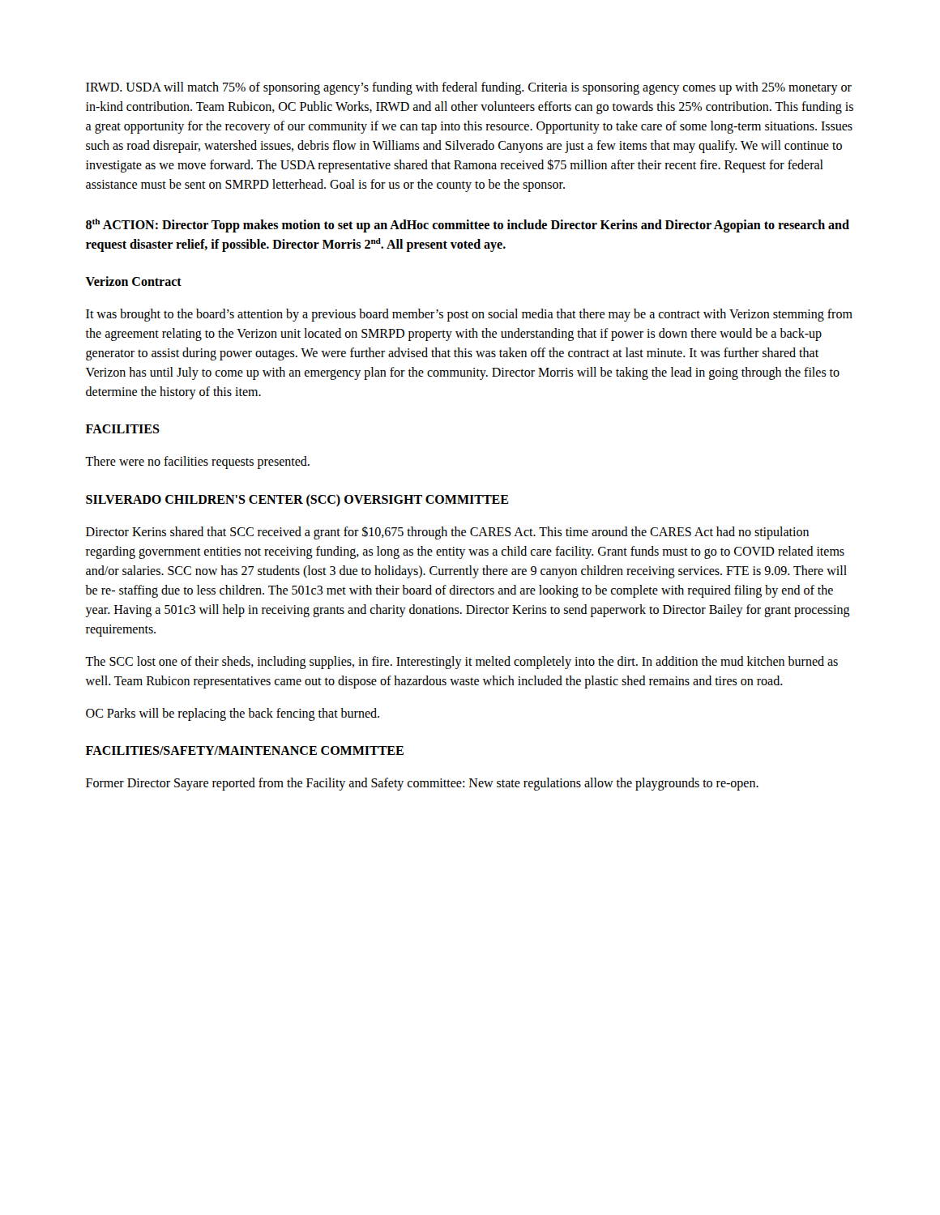IRWD. USDA will match 75% of sponsoring agency’s funding with federal funding. Criteria is sponsoring agency comes up with 25% monetary or in-kind contribution. Team Rubicon, OC Public Works, IRWD and all other volunteers efforts can go towards this 25% contribution. This funding is a great opportunity for the recovery of our community if we can tap into this resource. Opportunity to take care of some long-term situations. Issues such as road disrepair, watershed issues, debris flow in Williams and Silverado Canyons are just a few items that may qualify. We will continue to investigate as we move forward. The USDA representative shared that Ramona received $75 million after their recent fire. Request for federal assistance must be sent on SMRPD letterhead. Goal is for us or the county to be the sponsor.
8th ACTION: Director Topp makes motion to set up an AdHoc committee to include Director Kerins and Director Agopian to research and request disaster relief, if possible. Director Morris 2nd. All present voted aye.
Verizon Contract
It was brought to the board’s attention by a previous board member’s post on social media that there may be a contract with Verizon stemming from the agreement relating to the Verizon unit located on SMRPD property with the understanding that if power is down there would be a back-up generator to assist during power outages. We were further advised that this was taken off the contract at last minute. It was further shared that Verizon has until July to come up with an emergency plan for the community. Director Morris will be taking the lead in going through the files to determine the history of this item.
FACILITIES
There were no facilities requests presented.
SILVERADO CHILDREN'S CENTER (SCC) OVERSIGHT COMMITTEE
Director Kerins shared that SCC received a grant for $10,675 through the CARES Act. This time around the CARES Act had no stipulation regarding government entities not receiving funding, as long as the entity was a child care facility. Grant funds must to go to COVID related items and/or salaries. SCC now has 27 students (lost 3 due to holidays). Currently there are 9 canyon children receiving services. FTE is 9.09. There will be re- staffing due to less children. The 501c3 met with their board of directors and are looking to be complete with required filing by end of the year. Having a 501c3 will help in receiving grants and charity donations. Director Kerins to send paperwork to Director Bailey for grant processing requirements.
The SCC lost one of their sheds, including supplies, in fire. Interestingly it melted completely into the dirt. In addition the mud kitchen burned as well. Team Rubicon representatives came out to dispose of hazardous waste which included the plastic shed remains and tires on road.
OC Parks will be replacing the back fencing that burned.
FACILITIES/SAFETY/MAINTENANCE COMMITTEE
Former Director Sayare reported from the Facility and Safety committee: New state regulations allow the playgrounds to re-open.